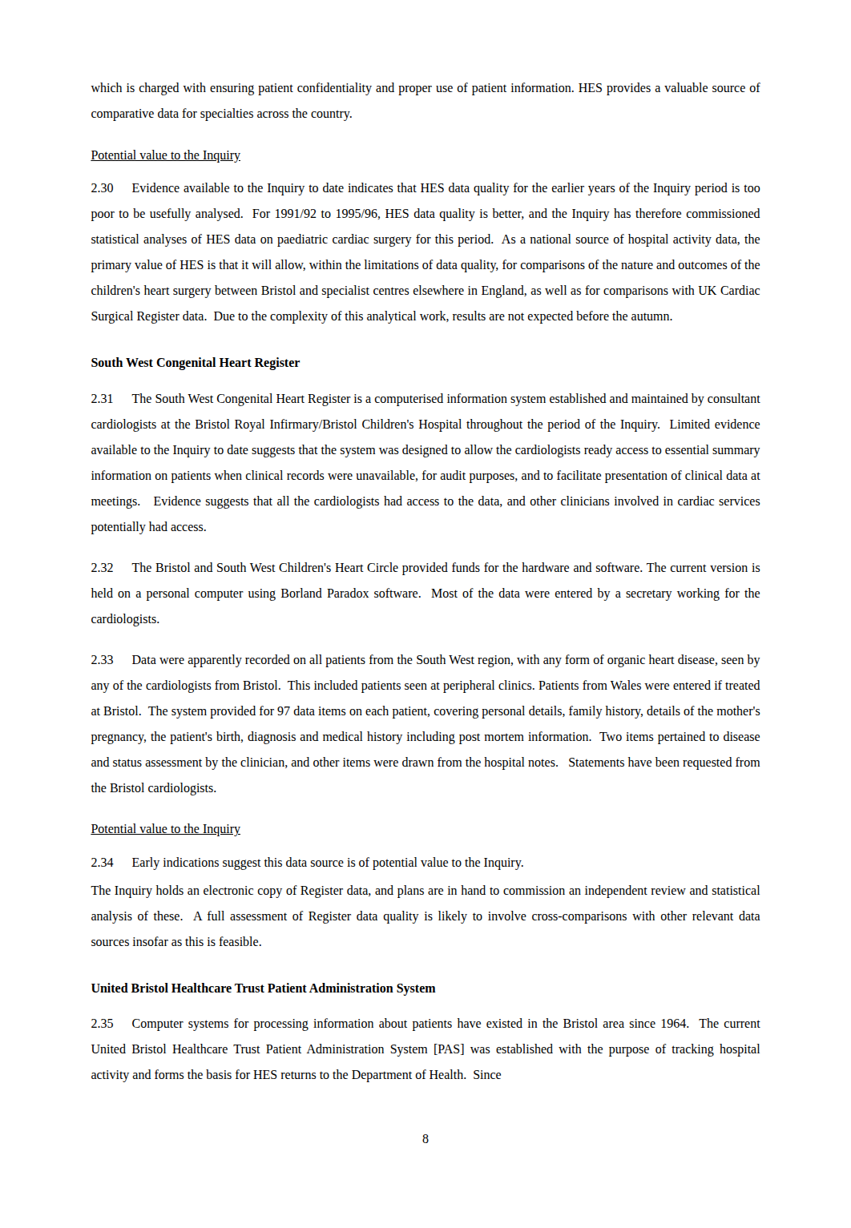which is charged with ensuring patient confidentiality and proper use of patient information. HES provides a valuable source of comparative data for specialties across the country.
Potential value to the Inquiry
2.30 Evidence available to the Inquiry to date indicates that HES data quality for the earlier years of the Inquiry period is too poor to be usefully analysed. For 1991/92 to 1995/96, HES data quality is better, and the Inquiry has therefore commissioned statistical analyses of HES data on paediatric cardiac surgery for this period. As a national source of hospital activity data, the primary value of HES is that it will allow, within the limitations of data quality, for comparisons of the nature and outcomes of the children's heart surgery between Bristol and specialist centres elsewhere in England, as well as for comparisons with UK Cardiac Surgical Register data. Due to the complexity of this analytical work, results are not expected before the autumn.
South West Congenital Heart Register
2.31 The South West Congenital Heart Register is a computerised information system established and maintained by consultant cardiologists at the Bristol Royal Infirmary/Bristol Children's Hospital throughout the period of the Inquiry. Limited evidence available to the Inquiry to date suggests that the system was designed to allow the cardiologists ready access to essential summary information on patients when clinical records were unavailable, for audit purposes, and to facilitate presentation of clinical data at meetings. Evidence suggests that all the cardiologists had access to the data, and other clinicians involved in cardiac services potentially had access.
2.32 The Bristol and South West Children's Heart Circle provided funds for the hardware and software. The current version is held on a personal computer using Borland Paradox software. Most of the data were entered by a secretary working for the cardiologists.
2.33 Data were apparently recorded on all patients from the South West region, with any form of organic heart disease, seen by any of the cardiologists from Bristol. This included patients seen at peripheral clinics. Patients from Wales were entered if treated at Bristol. The system provided for 97 data items on each patient, covering personal details, family history, details of the mother's pregnancy, the patient's birth, diagnosis and medical history including post mortem information. Two items pertained to disease and status assessment by the clinician, and other items were drawn from the hospital notes. Statements have been requested from the Bristol cardiologists.
Potential value to the Inquiry
2.34 Early indications suggest this data source is of potential value to the Inquiry.
The Inquiry holds an electronic copy of Register data, and plans are in hand to commission an independent review and statistical analysis of these. A full assessment of Register data quality is likely to involve cross-comparisons with other relevant data sources insofar as this is feasible.
United Bristol Healthcare Trust Patient Administration System
2.35 Computer systems for processing information about patients have existed in the Bristol area since 1964. The current United Bristol Healthcare Trust Patient Administration System [PAS] was established with the purpose of tracking hospital activity and forms the basis for HES returns to the Department of Health. Since
8